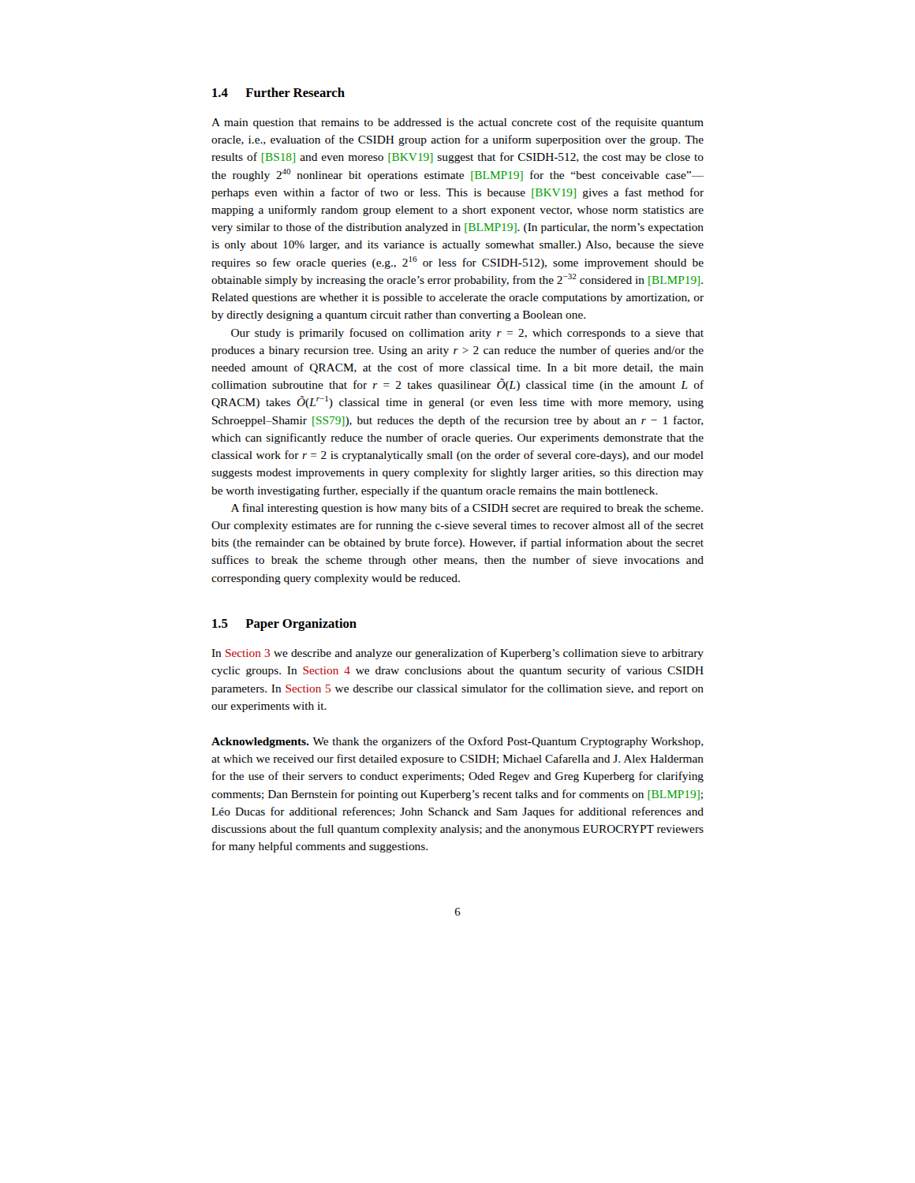1.4 Further Research
A main question that remains to be addressed is the actual concrete cost of the requisite quantum oracle, i.e., evaluation of the CSIDH group action for a uniform superposition over the group. The results of [BS18] and even moreso [BKV19] suggest that for CSIDH-512, the cost may be close to the roughly 240 nonlinear bit operations estimate [BLMP19] for the “best conceivable case”—perhaps even within a factor of two or less. This is because [BKV19] gives a fast method for mapping a uniformly random group element to a short exponent vector, whose norm statistics are very similar to those of the distribution analyzed in [BLMP19]. (In particular, the norm’s expectation is only about 10% larger, and its variance is actually somewhat smaller.) Also, because the sieve requires so few oracle queries (e.g., 216 or less for CSIDH-512), some improvement should be obtainable simply by increasing the oracle’s error probability, from the 2−32 considered in [BLMP19]. Related questions are whether it is possible to accelerate the oracle computations by amortization, or by directly designing a quantum circuit rather than converting a Boolean one.
Our study is primarily focused on collimation arity r = 2, which corresponds to a sieve that produces a binary recursion tree. Using an arity r > 2 can reduce the number of queries and/or the needed amount of QRACM, at the cost of more classical time. In a bit more detail, the main collimation subroutine that for r = 2 takes quasilinear Õ(L) classical time (in the amount L of QRACM) takes Õ(Lr−1) classical time in general (or even less time with more memory, using Schroeppel–Shamir [SS79]), but reduces the depth of the recursion tree by about an r − 1 factor, which can significantly reduce the number of oracle queries. Our experiments demonstrate that the classical work for r = 2 is cryptanalytically small (on the order of several core-days), and our model suggests modest improvements in query complexity for slightly larger arities, so this direction may be worth investigating further, especially if the quantum oracle remains the main bottleneck.
A final interesting question is how many bits of a CSIDH secret are required to break the scheme. Our complexity estimates are for running the c-sieve several times to recover almost all of the secret bits (the remainder can be obtained by brute force). However, if partial information about the secret suffices to break the scheme through other means, then the number of sieve invocations and corresponding query complexity would be reduced.
1.5 Paper Organization
In Section 3 we describe and analyze our generalization of Kuperberg’s collimation sieve to arbitrary cyclic groups. In Section 4 we draw conclusions about the quantum security of various CSIDH parameters. In Section 5 we describe our classical simulator for the collimation sieve, and report on our experiments with it.
Acknowledgments. We thank the organizers of the Oxford Post-Quantum Cryptography Workshop, at which we received our first detailed exposure to CSIDH; Michael Cafarella and J. Alex Halderman for the use of their servers to conduct experiments; Oded Regev and Greg Kuperberg for clarifying comments; Dan Bernstein for pointing out Kuperberg’s recent talks and for comments on [BLMP19]; Léo Ducas for additional references; John Schanck and Sam Jaques for additional references and discussions about the full quantum complexity analysis; and the anonymous EUROCRYPT reviewers for many helpful comments and suggestions.
6